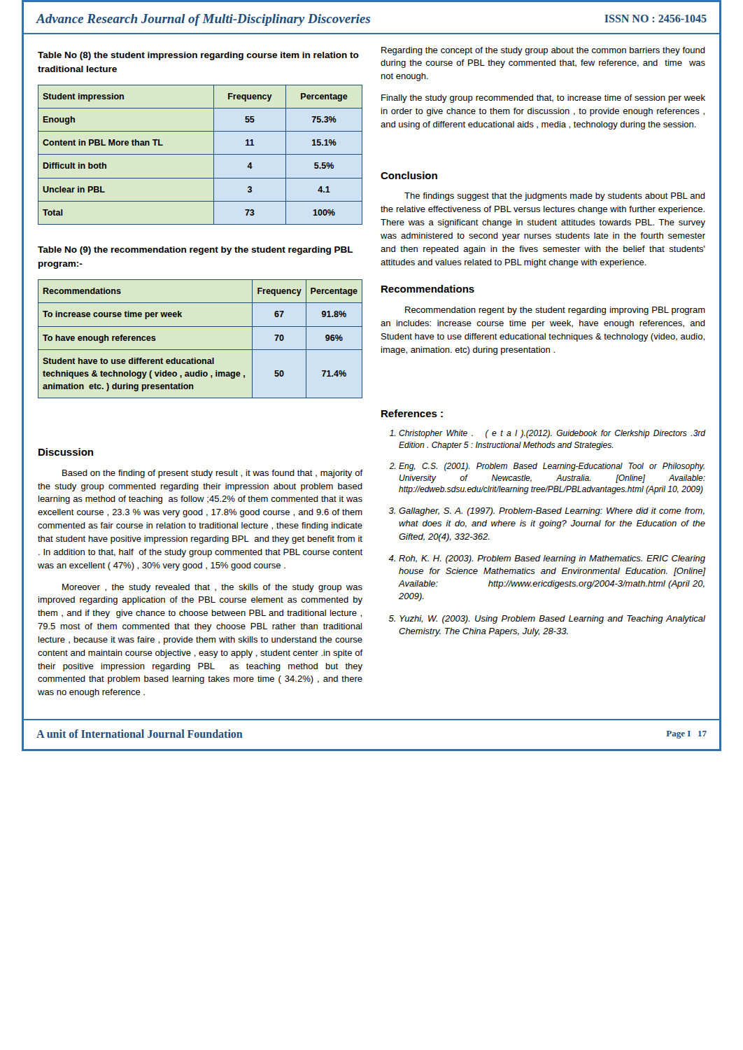Advance Research Journal of Multi-Disciplinary Discoveries
ISSN NO : 2456-1045
Table No (8) the student impression regarding course item in relation to traditional lecture
| Student impression | Frequency | Percentage |
| --- | --- | --- |
| Enough | 55 | 75.3% |
| Content in PBL More than TL | 11 | 15.1% |
| Difficult in both | 4 | 5.5% |
| Unclear in PBL | 3 | 4.1 |
| Total | 73 | 100% |
Table No (9) the recommendation regent by the student regarding PBL program:-
| Recommendations | Frequency | Percentage |
| --- | --- | --- |
| To increase course time per week | 67 | 91.8% |
| To have enough references | 70 | 96% |
| Student have to use different educational techniques & technology ( video , audio , image , animation etc. ) during presentation | 50 | 71.4% |
Discussion
Based on the finding of present study result , it was found that , majority of the study group commented regarding their impression about problem based learning as method of teaching as follow ;45.2% of them commented that it was excellent course , 23.3 % was very good , 17.8% good course , and 9.6 of them commented as fair course in relation to traditional lecture , these finding indicate that student have positive impression regarding BPL and they get benefit from it . In addition to that, half of the study group commented that PBL course content was an excellent ( 47%) , 30% very good , 15% good course .
Moreover , the study revealed that , the skills of the study group was improved regarding application of the PBL course element as commented by them , and if they give chance to choose between PBL and traditional lecture , 79.5 most of them commented that they choose PBL rather than traditional lecture , because it was faire , provide them with skills to understand the course content and maintain course objective , easy to apply , student center .in spite of their positive impression regarding PBL as teaching method but they commented that problem based learning takes more time ( 34.2%) , and there was no enough reference .
Regarding the concept of the study group about the common barriers they found during the course of PBL they commented that, few reference, and time was not enough.
Finally the study group recommended that, to increase time of session per week in order to give chance to them for discussion , to provide enough references , and using of different educational aids , media , technology during the session.
Conclusion
The findings suggest that the judgments made by students about PBL and the relative effectiveness of PBL versus lectures change with further experience. There was a significant change in student attitudes towards PBL. The survey was administered to second year nurses students late in the fourth semester and then repeated again in the fives semester with the belief that students' attitudes and values related to PBL might change with experience.
Recommendations
Recommendation regent by the student regarding improving PBL program an includes: increase course time per week, have enough references, and Student have to use different educational techniques & technology (video, audio, image, animation. etc) during presentation .
References :
Christopher White . ( e t a l ).(2012). Guidebook for Clerkship Directors .3rd Edition . Chapter 5 : Instructional Methods and Strategies.
Eng, C.S. (2001). Problem Based Learning-Educational Tool or Philosophy. University of Newcastle, Australia. [Online] Available: http://edweb.sdsu.edu/clrit/learning tree/PBL/PBLadvantages.html (April 10, 2009)
Gallagher, S. A. (1997). Problem-Based Learning: Where did it come from, what does it do, and where is it going? Journal for the Education of the Gifted, 20(4), 332-362.
Roh, K. H. (2003). Problem Based learning in Mathematics. ERIC Clearing house for Science Mathematics and Environmental Education. [Online] Available: http://www.ericdigests.org/2004-3/math.html (April 20, 2009).
Yuzhi, W. (2003). Using Problem Based Learning and Teaching Analytical Chemistry. The China Papers, July, 28-33.
A unit of International Journal Foundation
Page I 17